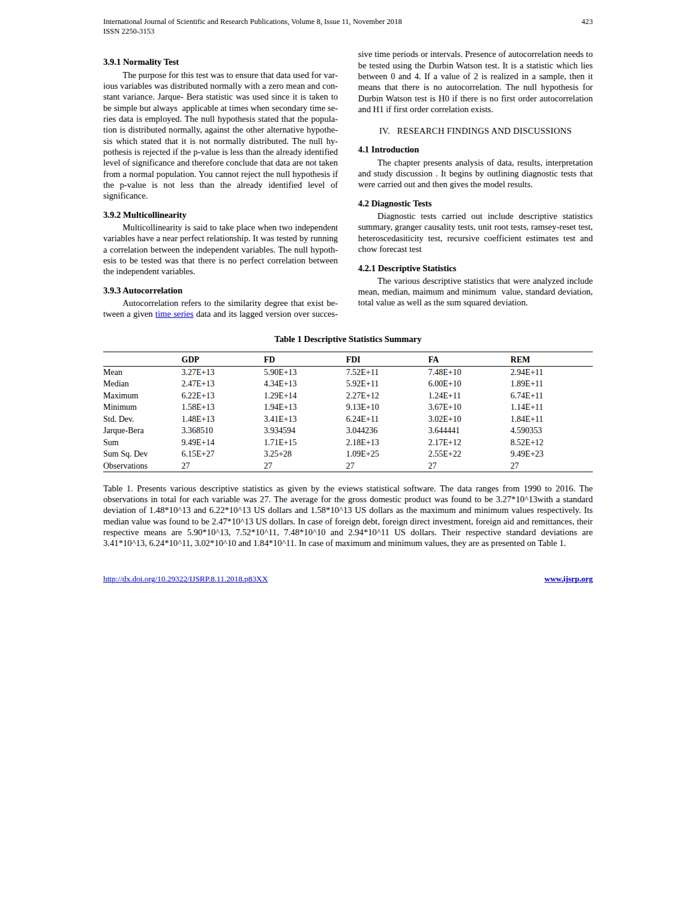International Journal of Scientific and Research Publications, Volume 8, Issue 11, November 2018
ISSN 2250-3153
423
3.9.1 Normality Test
The purpose for this test was to ensure that data used for various variables was distributed normally with a zero mean and constant variance. Jarque- Bera statistic was used since it is taken to be simple but always applicable at times when secondary time series data is employed. The null hypothesis stated that the population is distributed normally, against the other alternative hypothesis which stated that it is not normally distributed. The null hypothesis is rejected if the p-value is less than the already identified level of significance and therefore conclude that data are not taken from a normal population. You cannot reject the null hypothesis if the p-value is not less than the already identified level of significance.
3.9.2 Multicollinearity
Multicollinearity is said to take place when two independent variables have a near perfect relationship. It was tested by running a correlation between the independent variables. The null hypothesis to be tested was that there is no perfect correlation between the independent variables.
3.9.3 Autocorrelation
Autocorrelation refers to the similarity degree that exist between a given time series data and its lagged version over successive time periods or intervals. Presence of autocorrelation needs to be tested using the Durbin Watson test. It is a statistic which lies between 0 and 4. If a value of 2 is realized in a sample, then it means that there is no autocorrelation. The null hypothesis for Durbin Watson test is H0 if there is no first order autocorrelation and H1 if first order correlation exists.
IV. Research Findings and Discussions
4.1 Introduction
The chapter presents analysis of data, results, interpretation and study discussion . It begins by outlining diagnostic tests that were carried out and then gives the model results.
4.2 Diagnostic Tests
Diagnostic tests carried out include descriptive statistics summary, granger causality tests, unit root tests, ramsey-reset test, heteroscedasiticity test, recursive coefficient estimates test and chow forecast test
4.2.1 Descriptive Statistics
The various descriptive statistics that were analyzed include mean, median, maimum and minimum value, standard deviation, total value as well as the sum squared deviation.
Table 1 Descriptive Statistics Summary
| | GDP | FD | FDI | FA | REM |
| --- | --- | --- | --- | --- | --- |
| Mean | 3.27E+13 | 5.90E+13 | 7.52E+11 | 7.48E+10 | 2.94E+11 |
| Median | 2.47E+13 | 4.34E+13 | 5.92E+11 | 6.00E+10 | 1.89E+11 |
| Maximum | 6.22E+13 | 1.29E+14 | 2.27E+12 | 1.24E+11 | 6.74E+11 |
| Minimum | 1.58E+13 | 1.94E+13 | 9.13E+10 | 3.67E+10 | 1.14E+11 |
| Std. Dev. | 1.48E+13 | 3.41E+13 | 6.24E+11 | 3.02E+10 | 1.84E+11 |
| Jarque-Bera | 3.368510 | 3.934594 | 3.044236 | 3.644441 | 4.590353 |
| Sum | 9.49E+14 | 1.71E+15 | 2.18E+13 | 2.17E+12 | 8.52E+12 |
| Sum Sq. Dev | 6.15E+27 | 3.25+28 | 1.09E+25 | 2.55E+22 | 9.49E+23 |
| Observations | 27 | 27 | 27 | 27 | 27 |
Table 1. Presents various descriptive statistics as given by the eviews statistical software. The data ranges from 1990 to 2016. The observations in total for each variable was 27. The average for the gross domestic product was found to be 3.27*10^13with a standard deviation of 1.48*10^13 and 6.22*10^13 US dollars and 1.58*10^13 US dollars as the maximum and minimum values respectively. Its median value was found to be 2.47*10^13 US dollars. In case of foreign debt, foreign direct investment, foreign aid and remittances, their respective means are 5.90*10^13, 7.52*10^11, 7.48*10^10 and 2.94*10^11 US dollars. Their respective standard deviations are 3.41*10^13, 6.24*10^11, 3.02*10^10 and 1.84*10^11. In case of maximum and minimum values, they are as presented on Table 1.
http://dx.doi.org/10.29322/IJSRP.8.11.2018.p83XX
www.ijsrp.org